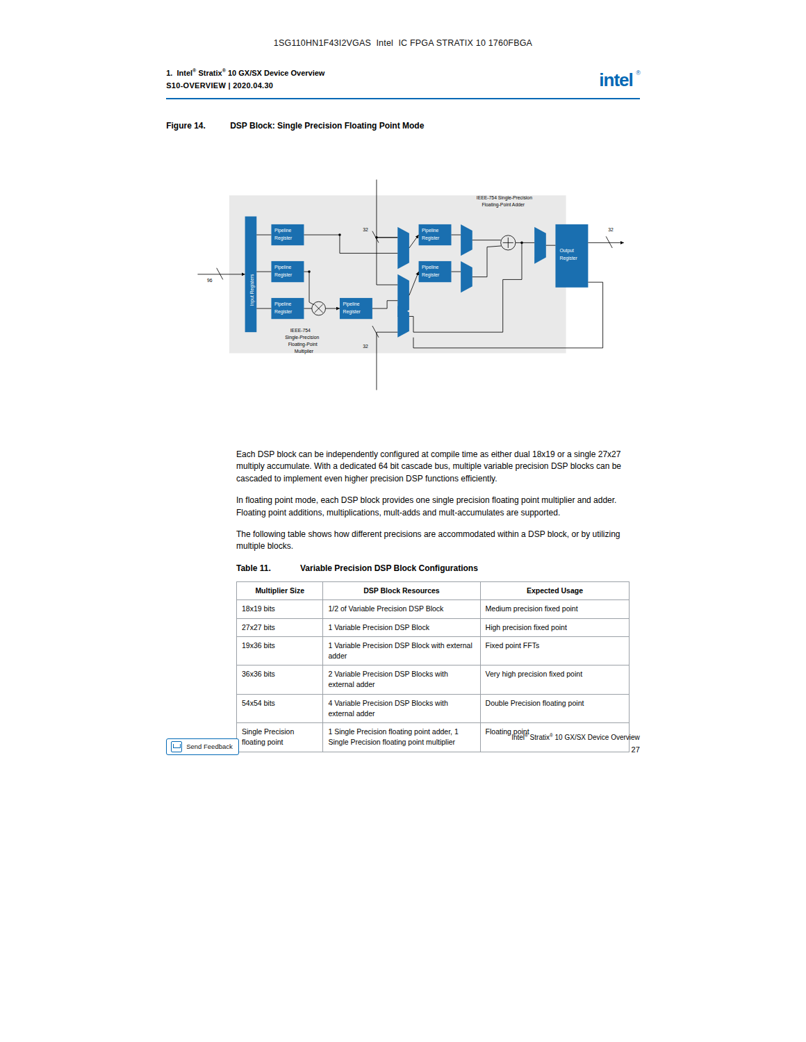1SG110HN1F43I2VGAS Intel IC FPGA STRATIX 10 1760FBGA
1. Intel® Stratix® 10 GX/SX Device Overview
S10-OVERVIEW | 2020.04.30
intel®
Figure 14. DSP Block: Single Precision Floating Point Mode
Input Registers 96 Pipeline Register Pipeline Register Pipeline Register IEEE-754 Single-Precision Floating-Point Multiplier Pipeline Register 32 Pipeline Register Pipeline Register IEEE-754 Single-Precision Floating-Point Adder Output Register 32 32
Each DSP block can be independently configured at compile time as either dual 18x19 or a single 27x27 multiply accumulate. With a dedicated 64 bit cascade bus, multiple variable precision DSP blocks can be cascaded to implement even higher precision DSP functions efficiently.
In floating point mode, each DSP block provides one single precision floating point multiplier and adder. Floating point additions, multiplications, mult-adds and mult-accumulates are supported.
The following table shows how different precisions are accommodated within a DSP block, or by utilizing multiple blocks.
Table 11. Variable Precision DSP Block Configurations
| Multiplier Size | DSP Block Resources | Expected Usage |
| --- | --- | --- |
| 18x19 bits | 1/2 of Variable Precision DSP Block | Medium precision fixed point |
| 27x27 bits | 1 Variable Precision DSP Block | High precision fixed point |
| 19x36 bits | 1 Variable Precision DSP Block with external adder | Fixed point FFTs |
| 36x36 bits | 2 Variable Precision DSP Blocks with external adder | Very high precision fixed point |
| 54x54 bits | 4 Variable Precision DSP Blocks with external adder | Double Precision floating point |
| Single Precision floating point | 1 Single Precision floating point adder, 1 Single Precision floating point multiplier | Floating point |
Send Feedback
Intel® Stratix® 10 GX/SX Device Overview
27